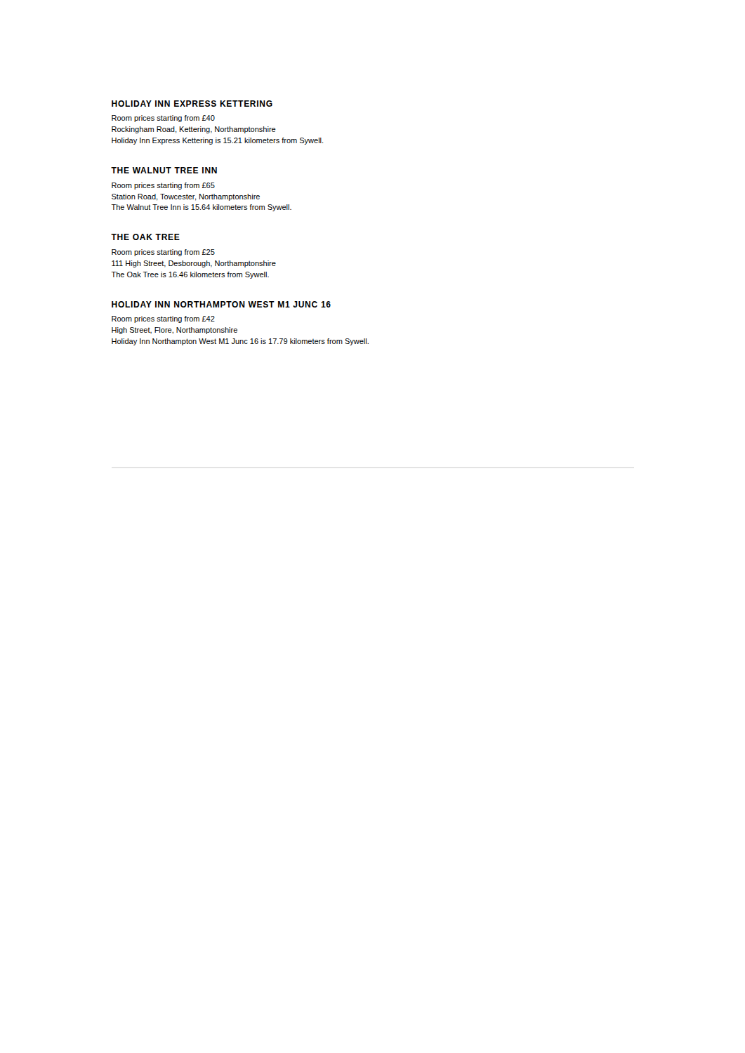Holiday Inn Express Kettering
Room prices starting from £40
Rockingham Road, Kettering, Northamptonshire
Holiday Inn Express Kettering is 15.21 kilometers from Sywell.
The Walnut Tree Inn
Room prices starting from £65
Station Road, Towcester, Northamptonshire
The Walnut Tree Inn is 15.64 kilometers from Sywell.
The Oak Tree
Room prices starting from £25
111 High Street, Desborough, Northamptonshire
The Oak Tree is 16.46 kilometers from Sywell.
Holiday Inn Northampton West M1 Junc 16
Room prices starting from £42
High Street, Flore, Northamptonshire
Holiday Inn Northampton West M1 Junc 16 is 17.79 kilometers from Sywell.